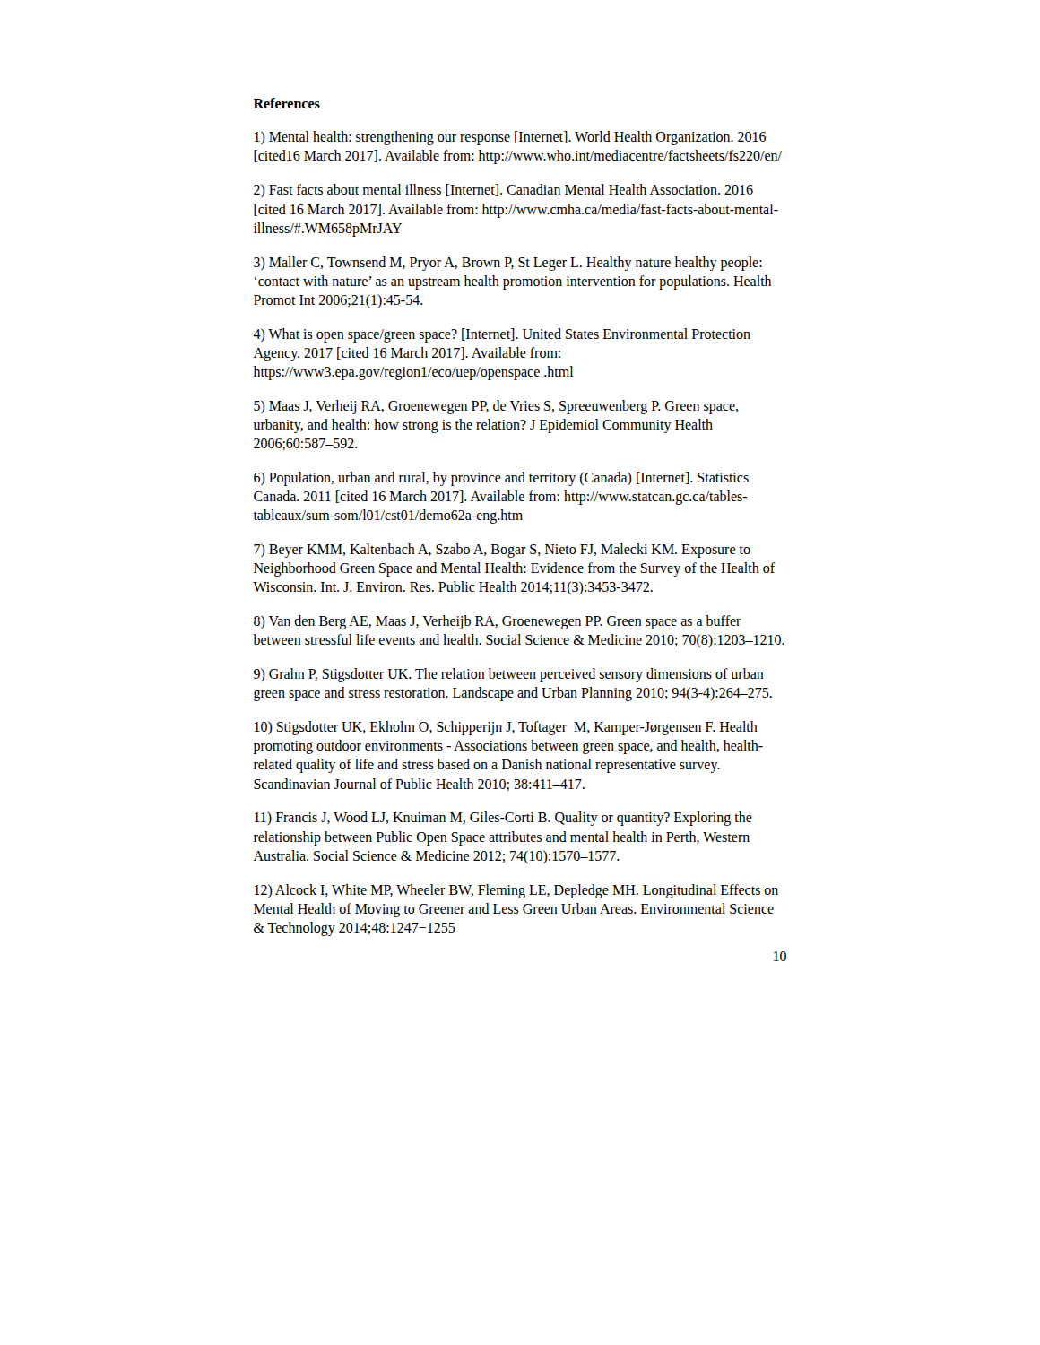References
1) Mental health: strengthening our response [Internet]. World Health Organization. 2016 [cited16 March 2017]. Available from: http://www.who.int/mediacentre/factsheets/fs220/en/
2) Fast facts about mental illness [Internet]. Canadian Mental Health Association. 2016 [cited 16 March 2017]. Available from: http://www.cmha.ca/media/fast-facts-about-mental-illness/#.WM658pMrJAY
3) Maller C, Townsend M, Pryor A, Brown P, St Leger L. Healthy nature healthy people: ‘contact with nature’ as an upstream health promotion intervention for populations. Health Promot Int 2006;21(1):45-54.
4) What is open space/green space? [Internet]. United States Environmental Protection Agency. 2017 [cited 16 March 2017]. Available from: https://www3.epa.gov/region1/eco/uep/openspace .html
5) Maas J, Verheij RA, Groenewegen PP, de Vries S, Spreeuwenberg P. Green space, urbanity, and health: how strong is the relation? J Epidemiol Community Health 2006;60:587–592.
6) Population, urban and rural, by province and territory (Canada) [Internet]. Statistics Canada. 2011 [cited 16 March 2017]. Available from: http://www.statcan.gc.ca/tables-tableaux/sum-som/l01/cst01/demo62a-eng.htm
7) Beyer KMM, Kaltenbach A, Szabo A, Bogar S, Nieto FJ, Malecki KM. Exposure to Neighborhood Green Space and Mental Health: Evidence from the Survey of the Health of Wisconsin. Int. J. Environ. Res. Public Health 2014;11(3):3453-3472.
8) Van den Berg AE, Maas J, Verheijb RA, Groenewegen PP. Green space as a buffer between stressful life events and health. Social Science & Medicine 2010; 70(8):1203–1210.
9) Grahn P, Stigsdotter UK. The relation between perceived sensory dimensions of urban green space and stress restoration. Landscape and Urban Planning 2010; 94(3-4):264–275.
10) Stigsdotter UK, Ekholm O, Schipperijn J, Toftager M, Kamper-Jørgensen F. Health promoting outdoor environments - Associations between green space, and health, health-related quality of life and stress based on a Danish national representative survey. Scandinavian Journal of Public Health 2010; 38:411–417.
11) Francis J, Wood LJ, Knuiman M, Giles-Corti B. Quality or quantity? Exploring the relationship between Public Open Space attributes and mental health in Perth, Western Australia. Social Science & Medicine 2012; 74(10):1570–1577.
12) Alcock I, White MP, Wheeler BW, Fleming LE, Depledge MH. Longitudinal Effects on Mental Health of Moving to Greener and Less Green Urban Areas. Environmental Science & Technology 2014;48:1247−1255
10